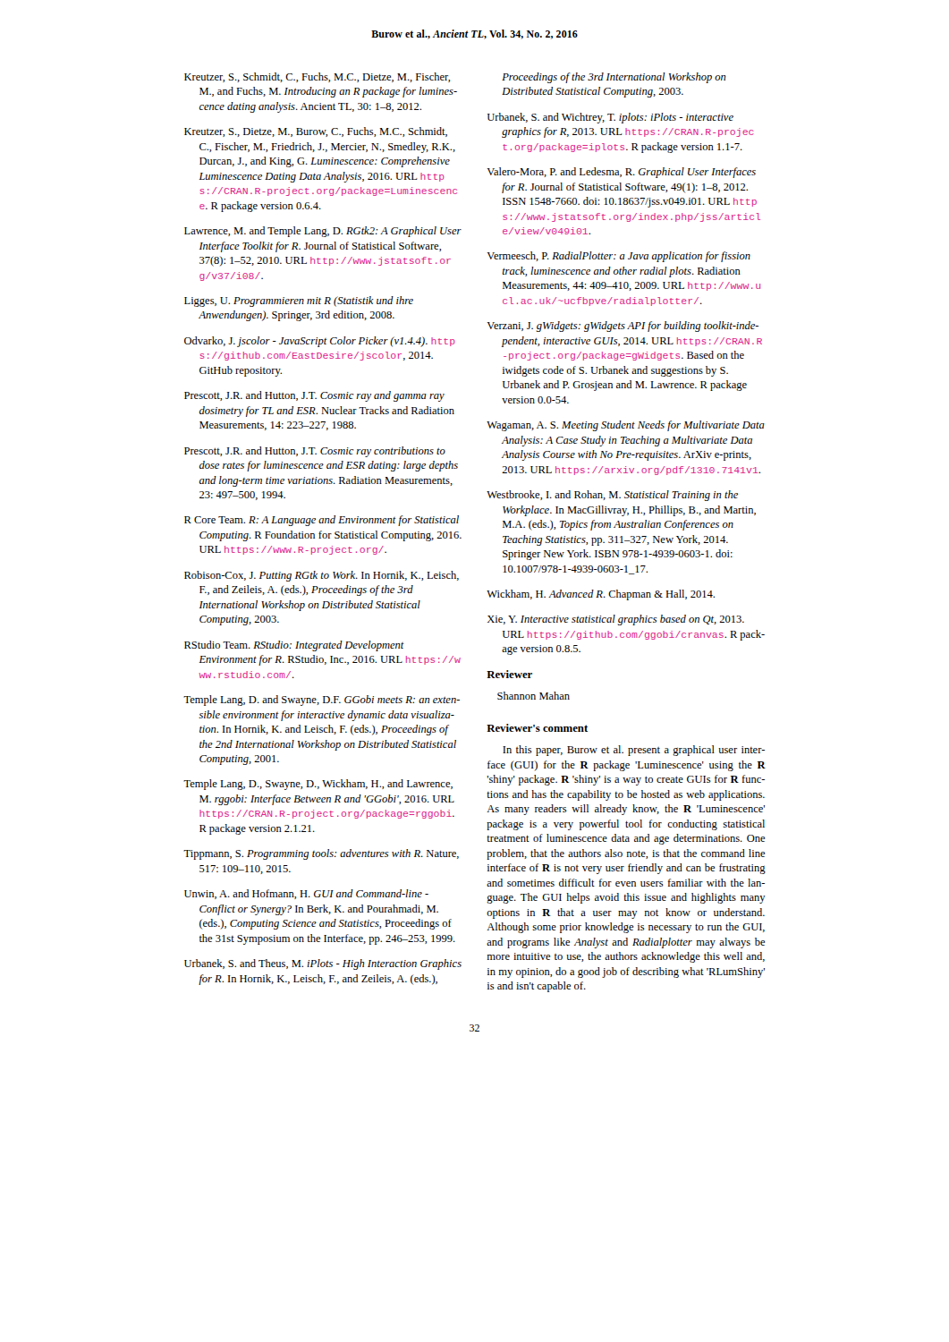Burow et al., Ancient TL, Vol. 34, No. 2, 2016
Kreutzer, S., Schmidt, C., Fuchs, M.C., Dietze, M., Fischer, M., and Fuchs, M. Introducing an R package for luminescence dating analysis. Ancient TL, 30: 1–8, 2012.
Kreutzer, S., Dietze, M., Burow, C., Fuchs, M.C., Schmidt, C., Fischer, M., Friedrich, J., Mercier, N., Smedley, R.K., Durcan, J., and King, G. Luminescence: Comprehensive Luminescence Dating Data Analysis, 2016. URL https://CRAN.R-project.org/package=Luminescence. R package version 0.6.4.
Lawrence, M. and Temple Lang, D. RGtk2: A Graphical User Interface Toolkit for R. Journal of Statistical Software, 37(8): 1–52, 2010. URL http://www.jstatsoft.org/v37/i08/.
Ligges, U. Programmieren mit R (Statistik und ihre Anwendungen). Springer, 3rd edition, 2008.
Odvarko, J. jscolor - JavaScript Color Picker (v1.4.4). https://github.com/EastDesire/jscolor, 2014. GitHub repository.
Prescott, J.R. and Hutton, J.T. Cosmic ray and gamma ray dosimetry for TL and ESR. Nuclear Tracks and Radiation Measurements, 14: 223–227, 1988.
Prescott, J.R. and Hutton, J.T. Cosmic ray contributions to dose rates for luminescence and ESR dating: large depths and long-term time variations. Radiation Measurements, 23: 497–500, 1994.
R Core Team. R: A Language and Environment for Statistical Computing. R Foundation for Statistical Computing, 2016. URL https://www.R-project.org/.
Robison-Cox, J. Putting RGtk to Work. In Hornik, K., Leisch, F., and Zeileis, A. (eds.), Proceedings of the 3rd International Workshop on Distributed Statistical Computing, 2003.
RStudio Team. RStudio: Integrated Development Environment for R. RStudio, Inc., 2016. URL https://www.rstudio.com/.
Temple Lang, D. and Swayne, D.F. GGobi meets R: an extensible environment for interactive dynamic data visualization. In Hornik, K. and Leisch, F. (eds.), Proceedings of the 2nd International Workshop on Distributed Statistical Computing, 2001.
Temple Lang, D., Swayne, D., Wickham, H., and Lawrence, M. rggobi: Interface Between R and 'GGobi', 2016. URL https://CRAN.R-project.org/package=rggobi. R package version 2.1.21.
Tippmann, S. Programming tools: adventures with R. Nature, 517: 109–110, 2015.
Unwin, A. and Hofmann, H. GUI and Command-line - Conflict or Synergy? In Berk, K. and Pourahmadi, M. (eds.), Computing Science and Statistics, Proceedings of the 31st Symposium on the Interface, pp. 246–253, 1999.
Urbanek, S. and Theus, M. iPlots - High Interaction Graphics for R. In Hornik, K., Leisch, F., and Zeileis, A. (eds.), Proceedings of the 3rd International Workshop on Distributed Statistical Computing, 2003.
Urbanek, S. and Wichtrey, T. iplots: iPlots - interactive graphics for R, 2013. URL https://CRAN.R-project.org/package=iplots. R package version 1.1-7.
Valero-Mora, P. and Ledesma, R. Graphical User Interfaces for R. Journal of Statistical Software, 49(1): 1–8, 2012. ISSN 1548-7660. doi: 10.18637/jss.v049.i01. URL https://www.jstatsoft.org/index.php/jss/article/view/v049i01.
Vermeesch, P. RadialPlotter: a Java application for fission track, luminescence and other radial plots. Radiation Measurements, 44: 409–410, 2009. URL http://www.ucl.ac.uk/~ucfbpve/radialplotter/.
Verzani, J. gWidgets: gWidgets API for building toolkit-independent, interactive GUIs, 2014. URL https://CRAN.R-project.org/package=gWidgets. Based on the iwidgets code of S. Urbanek and suggestions by S. Urbanek and P. Grosjean and M. Lawrence. R package version 0.0-54.
Wagaman, A. S. Meeting Student Needs for Multivariate Data Analysis: A Case Study in Teaching a Multivariate Data Analysis Course with No Pre-requisites. ArXiv e-prints, 2013. URL https://arxiv.org/pdf/1310.7141v1.
Westbrooke, I. and Rohan, M. Statistical Training in the Workplace. In MacGillivray, H., Phillips, B., and Martin, M.A. (eds.), Topics from Australian Conferences on Teaching Statistics, pp. 311–327, New York, 2014. Springer New York. ISBN 978-1-4939-0603-1. doi: 10.1007/978-1-4939-0603-1_17.
Wickham, H. Advanced R. Chapman & Hall, 2014.
Xie, Y. Interactive statistical graphics based on Qt, 2013. URL https://github.com/ggobi/cranvas. R package version 0.8.5.
Reviewer
Shannon Mahan
Reviewer's comment
In this paper, Burow et al. present a graphical user interface (GUI) for the R package 'Luminescence' using the R 'shiny' package. R 'shiny' is a way to create GUIs for R functions and has the capability to be hosted as web applications. As many readers will already know, the R 'Luminescence' package is a very powerful tool for conducting statistical treatment of luminescence data and age determinations. One problem, that the authors also note, is that the command line interface of R is not very user friendly and can be frustrating and sometimes difficult for even users familiar with the language. The GUI helps avoid this issue and highlights many options in R that a user may not know or understand. Although some prior knowledge is necessary to run the GUI, and programs like Analyst and Radialplotter may always be more intuitive to use, the authors acknowledge this well and, in my opinion, do a good job of describing what 'RLumShiny' is and isn't capable of.
32